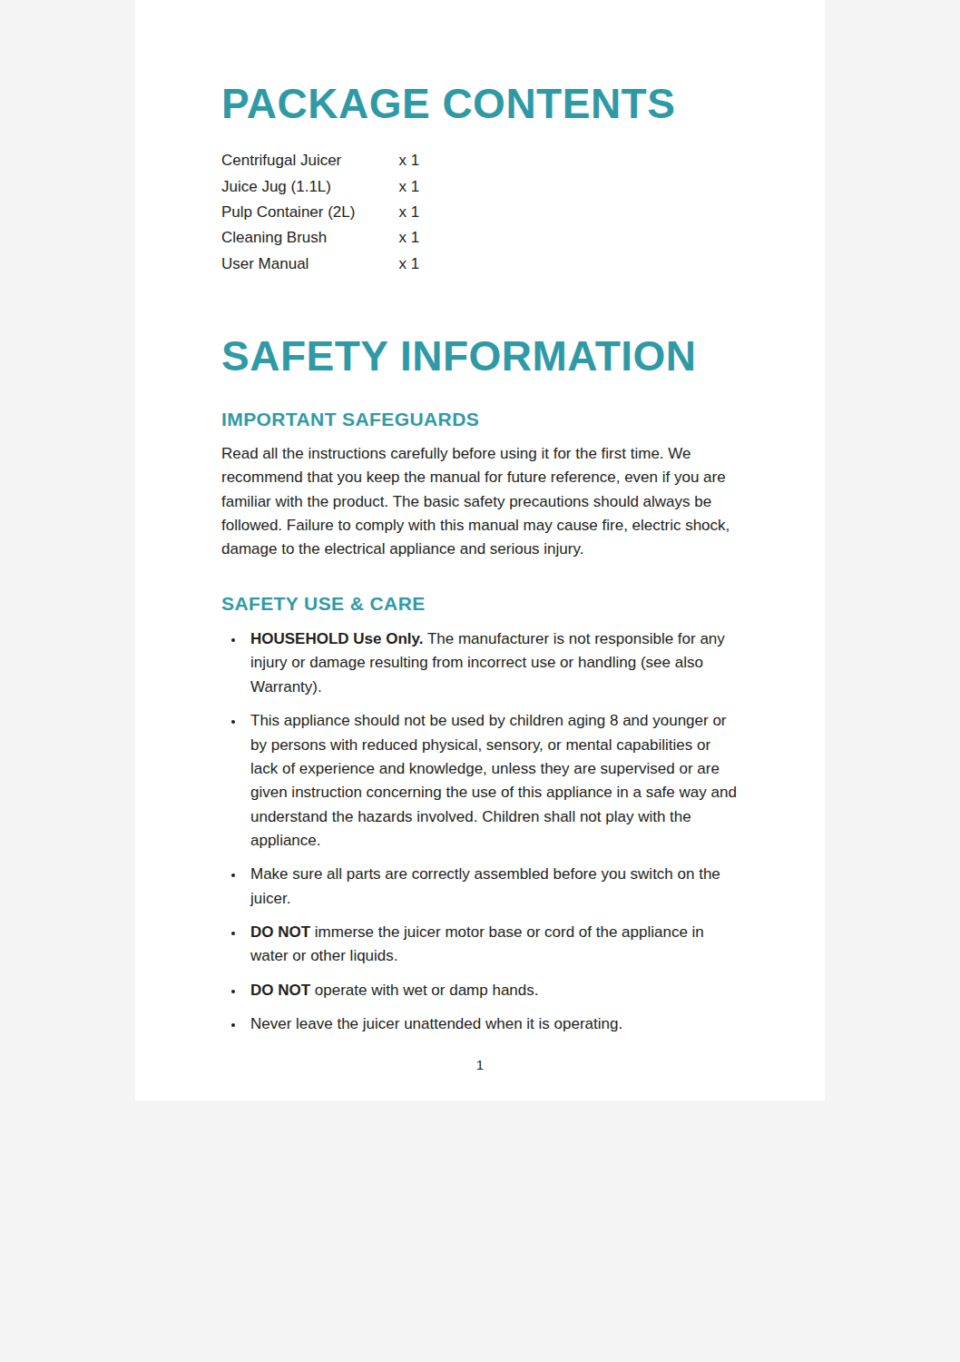Package Contents
| Centrifugal Juicer | x 1 |
| Juice Jug (1.1L) | x 1 |
| Pulp Container (2L) | x 1 |
| Cleaning Brush | x 1 |
| User Manual | x 1 |
Safety Information
Important Safeguards
Read all the instructions carefully before using it for the first time. We recommend that you keep the manual for future reference, even if you are familiar with the product. The basic safety precautions should always be followed. Failure to comply with this manual may cause fire, electric shock, damage to the electrical appliance and serious injury.
Safety Use & Care
HOUSEHOLD Use Only. The manufacturer is not responsible for any injury or damage resulting from incorrect use or handling (see also Warranty).
This appliance should not be used by children aging 8 and younger or by persons with reduced physical, sensory, or mental capabilities or lack of experience and knowledge, unless they are supervised or are given instruction concerning the use of this appliance in a safe way and understand the hazards involved. Children shall not play with the appliance.
Make sure all parts are correctly assembled before you switch on the juicer.
DO NOT immerse the juicer motor base or cord of the appliance in water or other liquids.
DO NOT operate with wet or damp hands.
Never leave the juicer unattended when it is operating.
1